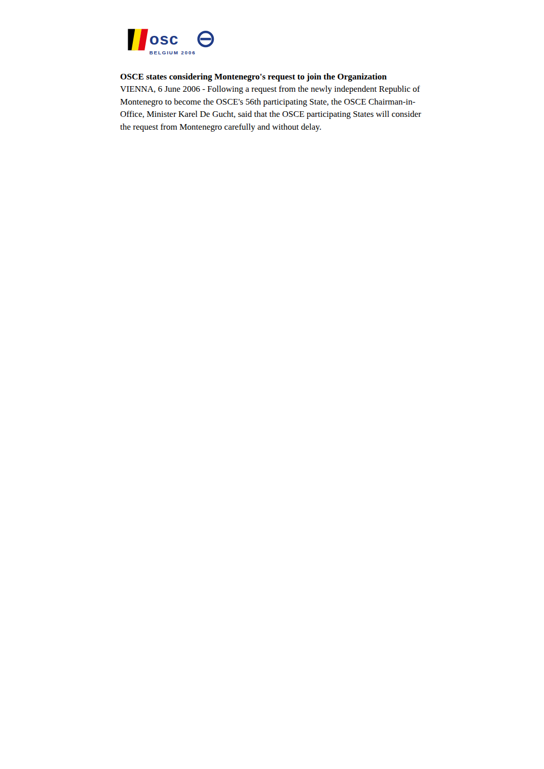osc BELGIUM 2006
OSCE states considering Montenegro's request to join the Organization
VIENNA, 6 June 2006 - Following a request from the newly independent Republic of Montenegro to become the OSCE's 56th participating State, the OSCE Chairman-in-Office, Minister Karel De Gucht, said that the OSCE participating States will consider the request from Montenegro carefully and without delay.